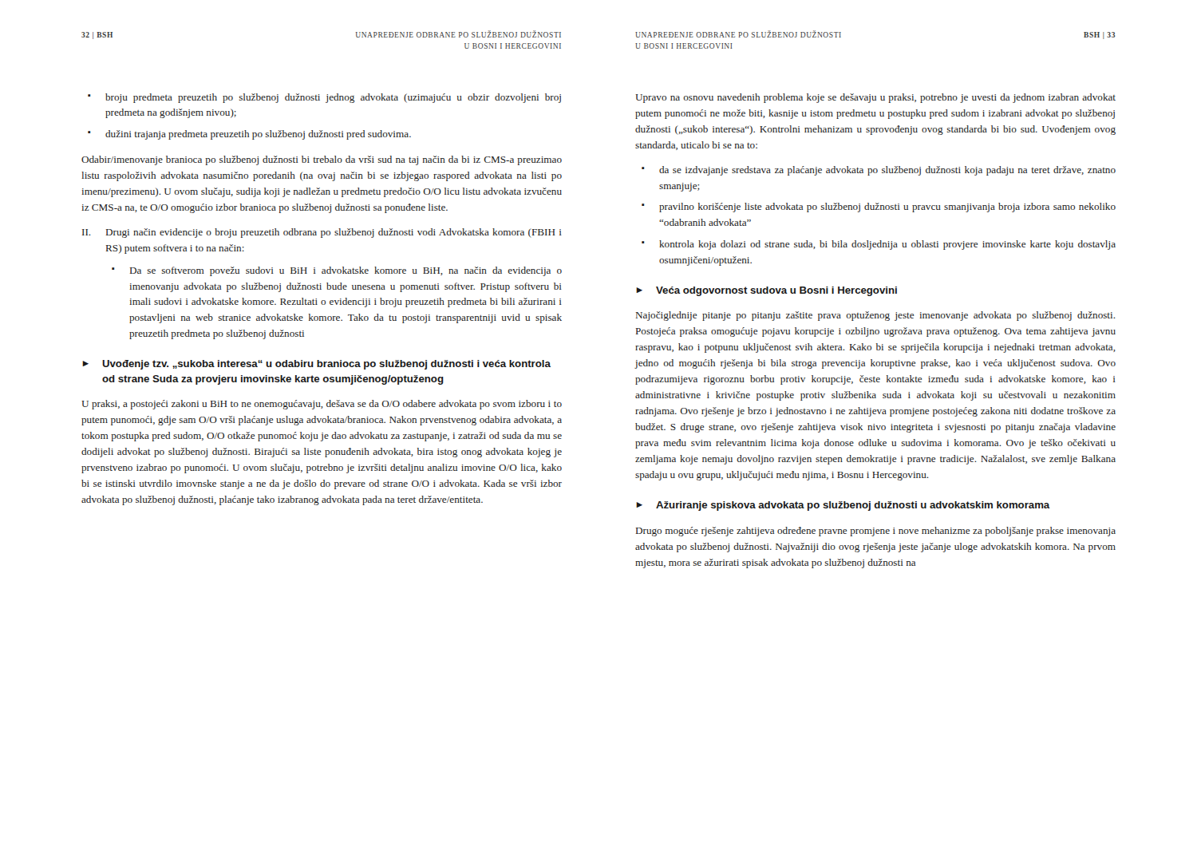32 | BSH Unapređenje odbrane po službenoj dužnosti
u Bosni i Hercegovini
broju predmeta preuzetih po službenoj dužnosti jednog advokata (uzimajuću u obzir dozvoljeni broj predmeta na godišnjem nivou);
dužini trajanja predmeta preuzetih po službenoj dužnosti pred sudovima.
Odabir/imenovanje branioca po službenoj dužnosti bi trebalo da vrši sud na taj način da bi iz CMS-a preuzimao listu raspoloživih advokata nasumično poredanih (na ovaj način bi se izbjegao raspored advokata na listi po imenu/prezimenu). U ovom slučaju, sudija koji je nadležan u predmetu predočio O/O licu listu advokata izvučenu iz CMS-a na, te O/O omogućio izbor branioca po službenoj dužnosti sa ponuđene liste.
II. Drugi način evidencije o broju preuzetih odbrana po službenoj dužnosti vodi Advokatska komora (FBIH i RS) putem softvera i to na način:
Da se softverom povežu sudovi u BiH i advokatske komore u BiH, na način da evidencija o imenovanju advokata po službenoj dužnosti bude unesena u pomenuti softver. Pristup softveru bi imali sudovi i advokatske komore. Rezultati o evidenciji i broju preuzetih predmeta bi bili ažurirani i postavljeni na web stranice advokatske komore. Tako da tu postoji transparentniji uvid u spisak preuzetih predmeta po službenoj dužnosti
Uvođenje tzv. „sukoba interesa“ u odabiru branioca po službenoj dužnosti i veća kontrola od strane Suda za provjeru imovinske karte osumjičenog/optuženog
U praksi, a postojeći zakoni u BiH to ne onemogućavaju, dešava se da O/O odabere advokata po svom izboru i to putem punomoći, gdje sam O/O vrši plaćanje usluga advokata/branioca. Nakon prvenstvenog odabira advokata, a tokom postupka pred sudom, O/O otkaže punomoć koju je dao advokatu za zastupanje, i zatraži od suda da mu se dodijeli advokat po službenoj dužnosti. Birajući sa liste ponuđenih advokata, bira istog onog advokata kojeg je prvenstveno izabrao po punomoći. U ovom slučaju, potrebno je izvršiti detaljnu analizu imovine O/O lica, kako bi se istinski utvrdilo imovnske stanje a ne da je došlo do prevare od strane O/O i advokata. Kada se vrši izbor advokata po službenoj dužnosti, plaćanje tako izabranog advokata pada na teret države/entiteta.
Unapređenje odbrane po službenoj dužnosti
u Bosni i Hercegovini BSH | 33
Upravo na osnovu navedenih problema koje se dešavaju u praksi, potrebno je uvesti da jednom izabran advokat putem punomoći ne može biti, kasnije u istom predmetu u postupku pred sudom i izabrani advokat po službenoj dužnosti („sukob interesa“). Kontrolni mehanizam u sprovođenju ovog standarda bi bio sud. Uvođenjem ovog standarda, uticalo bi se na to:
da se izdvajanje sredstava za plaćanje advokata po službenoj dužnosti koja padaju na teret države, znatno smanjuje;
pravilno korišćenje liste advokata po službenoj dužnosti u pravcu smanjivanja broja izbora samo nekoliko “odabranih advokata”
kontrola koja dolazi od strane suda, bi bila dosljednija u oblasti provjere imovinske karte koju dostavlja osumnjičeni/optuženi.
Veća odgovornost sudova u Bosni i Hercegovini
Najočiglednije pitanje po pitanju zaštite prava optuženog jeste imenovanje advokata po službenoj dužnosti. Postojeća praksa omogućuje pojavu korupcije i ozbiljno ugrožava prava optuženog. Ova tema zahtijeva javnu raspravu, kao i potpunu uključenost svih aktera. Kako bi se spriječila korupcija i nejednaki tretman advokata, jedno od mogućih rješenja bi bila stroga prevencija koruptivne prakse, kao i veća uključenost sudova. Ovo podrazumijeva rigoroznu borbu protiv korupcije, česte kontakte između suda i advokatske komore, kao i administrativne i krivične postupke protiv službenika suda i advokata koji su učestvovali u nezakonitim radnjama. Ovo rješenje je brzo i jednostavno i ne zahtijeva promjene postojećeg zakona niti dodatne troškove za budžet. S druge strane, ovo rješenje zahtijeva visok nivo integriteta i svjesnosti po pitanju značaja vladavine prava među svim relevantnim licima koja donose odluke u sudovima i komorama. Ovo je teško očekivati u zemljama koje nemaju dovoljno razvijen stepen demokratije i pravne tradicije. Nažalalost, sve zemlje Balkana spadaju u ovu grupu, uključujući među njima, i Bosnu i Hercegovinu.
Ažuriranje spiskova advokata po službenoj dužnosti u advokatskim komorama
Drugo moguće rješenje zahtijeva određene pravne promjene i nove mehanizme za poboljšanje prakse imenovanja advokata po službenoj dužnosti. Najvažniji dio ovog rješenja jeste jačanje uloge advokatskih komora. Na prvom mjestu, mora se ažurirati spisak advokata po službenoj dužnosti na